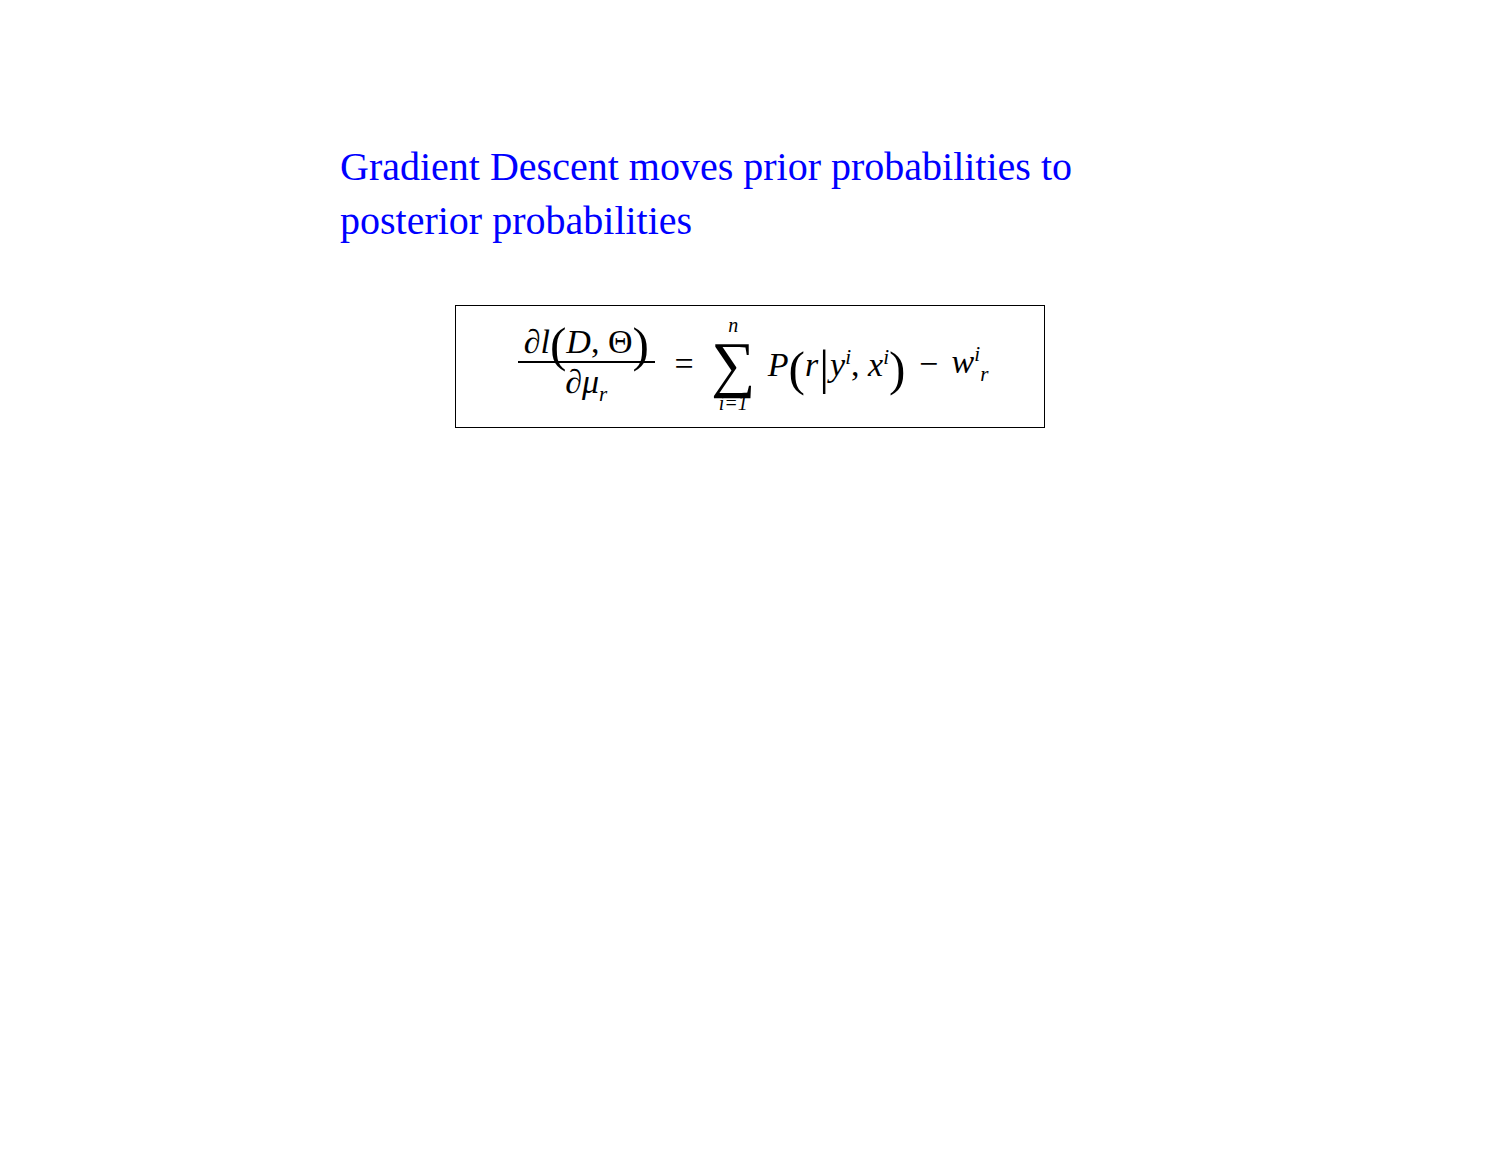Gradient Descent moves prior probabilities to posterior probabilities
∂l(D, Θ) ∂μr = n ∑ i=1 P(r|yi, xi) − wir